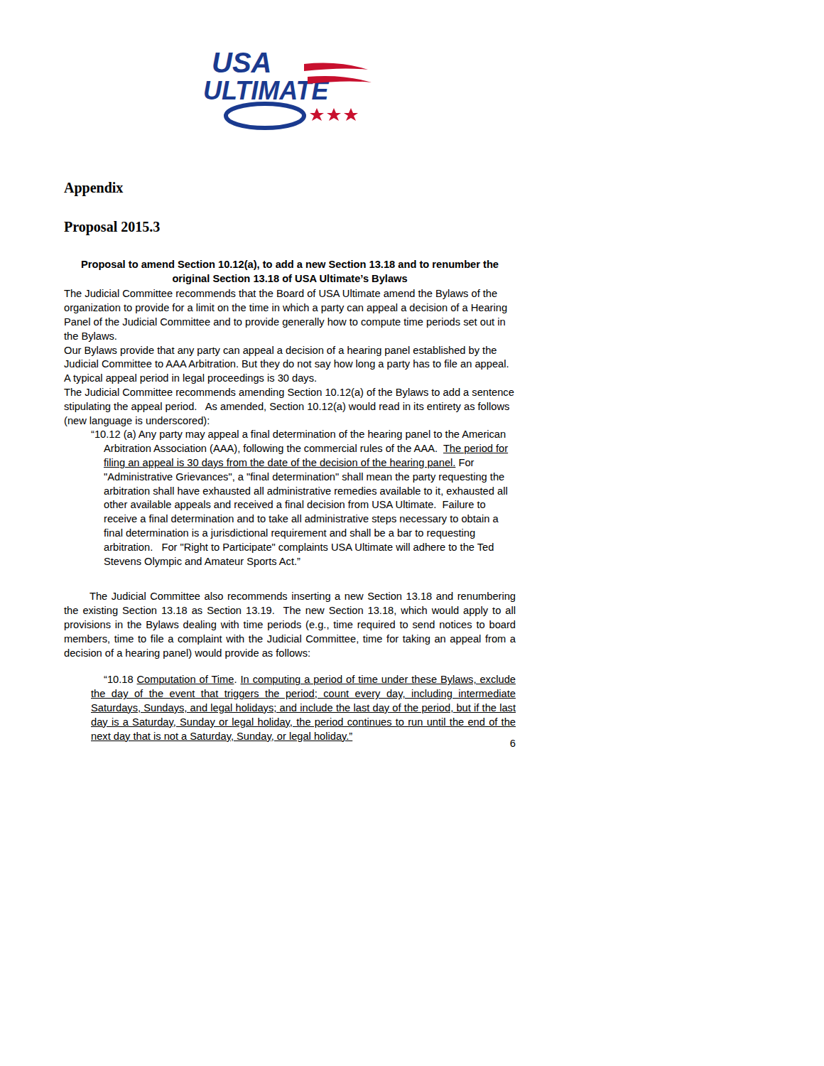USA ULTIMATE
Appendix
Proposal 2015.3
Proposal to amend Section 10.12(a), to add a new Section 13.18 and to renumber the original Section 13.18 of USA Ultimate’s Bylaws
The Judicial Committee recommends that the Board of USA Ultimate amend the Bylaws of the organization to provide for a limit on the time in which a party can appeal a decision of a Hearing Panel of the Judicial Committee and to provide generally how to compute time periods set out in the Bylaws.
Our Bylaws provide that any party can appeal a decision of a hearing panel established by the Judicial Committee to AAA Arbitration. But they do not say how long a party has to file an appeal. A typical appeal period in legal proceedings is 30 days.
The Judicial Committee recommends amending Section 10.12(a) of the Bylaws to add a sentence stipulating the appeal period. As amended, Section 10.12(a) would read in its entirety as follows (new language is underscored):
“10.12 (a) Any party may appeal a final determination of the hearing panel to the American Arbitration Association (AAA), following the commercial rules of the AAA. The period for filing an appeal is 30 days from the date of the decision of the hearing panel. For "Administrative Grievances", a "final determination" shall mean the party requesting the arbitration shall have exhausted all administrative remedies available to it, exhausted all other available appeals and received a final decision from USA Ultimate. Failure to receive a final determination and to take all administrative steps necessary to obtain a final determination is a jurisdictional requirement and shall be a bar to requesting arbitration. For "Right to Participate" complaints USA Ultimate will adhere to the Ted Stevens Olympic and Amateur Sports Act.”
The Judicial Committee also recommends inserting a new Section 13.18 and renumbering the existing Section 13.18 as Section 13.19. The new Section 13.18, which would apply to all provisions in the Bylaws dealing with time periods (e.g., time required to send notices to board members, time to file a complaint with the Judicial Committee, time for taking an appeal from a decision of a hearing panel) would provide as follows:
“10.18 Computation of Time. In computing a period of time under these Bylaws, exclude the day of the event that triggers the period; count every day, including intermediate Saturdays, Sundays, and legal holidays; and include the last day of the period, but if the last day is a Saturday, Sunday or legal holiday, the period continues to run until the end of the next day that is not a Saturday, Sunday, or legal holiday.”
6